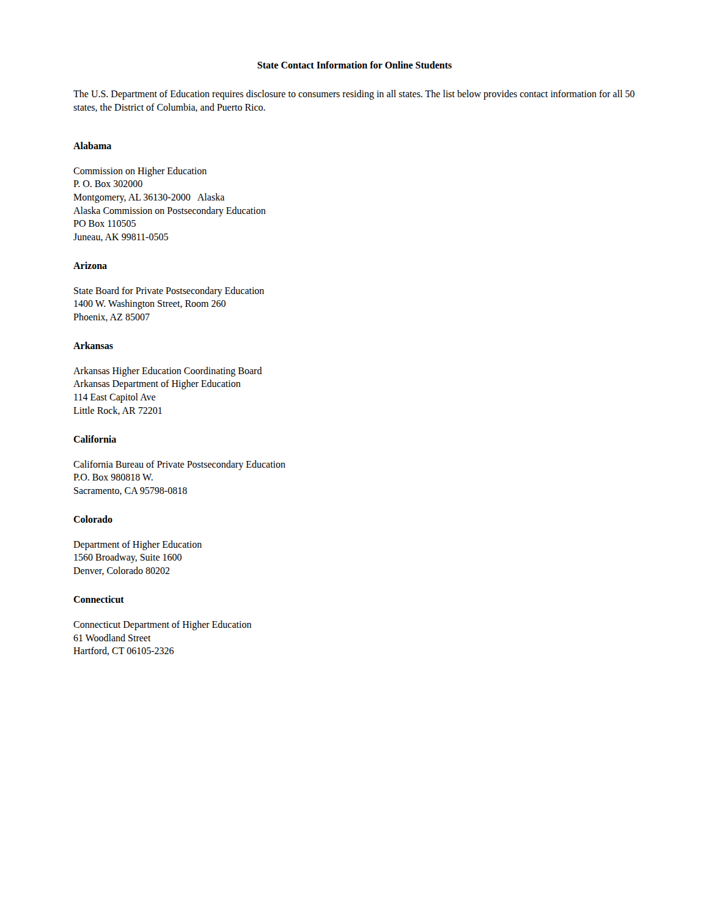State Contact Information for Online Students
The U.S. Department of Education requires disclosure to consumers residing in all states. The list below provides contact information for all 50 states, the District of Columbia, and Puerto Rico.
Alabama
Commission on Higher Education
P. O. Box 302000
Montgomery, AL 36130-2000 Alaska
Alaska Commission on Postsecondary Education
PO Box 110505
Juneau, AK 99811-0505
Arizona
State Board for Private Postsecondary Education
1400 W. Washington Street, Room 260
Phoenix, AZ 85007
Arkansas
Arkansas Higher Education Coordinating Board
Arkansas Department of Higher Education
114 East Capitol Ave
Little Rock, AR 72201
California
California Bureau of Private Postsecondary Education
P.O. Box 980818 W.
Sacramento, CA 95798-0818
Colorado
Department of Higher Education
1560 Broadway, Suite 1600
Denver, Colorado 80202
Connecticut
Connecticut Department of Higher Education
61 Woodland Street
Hartford, CT 06105-2326